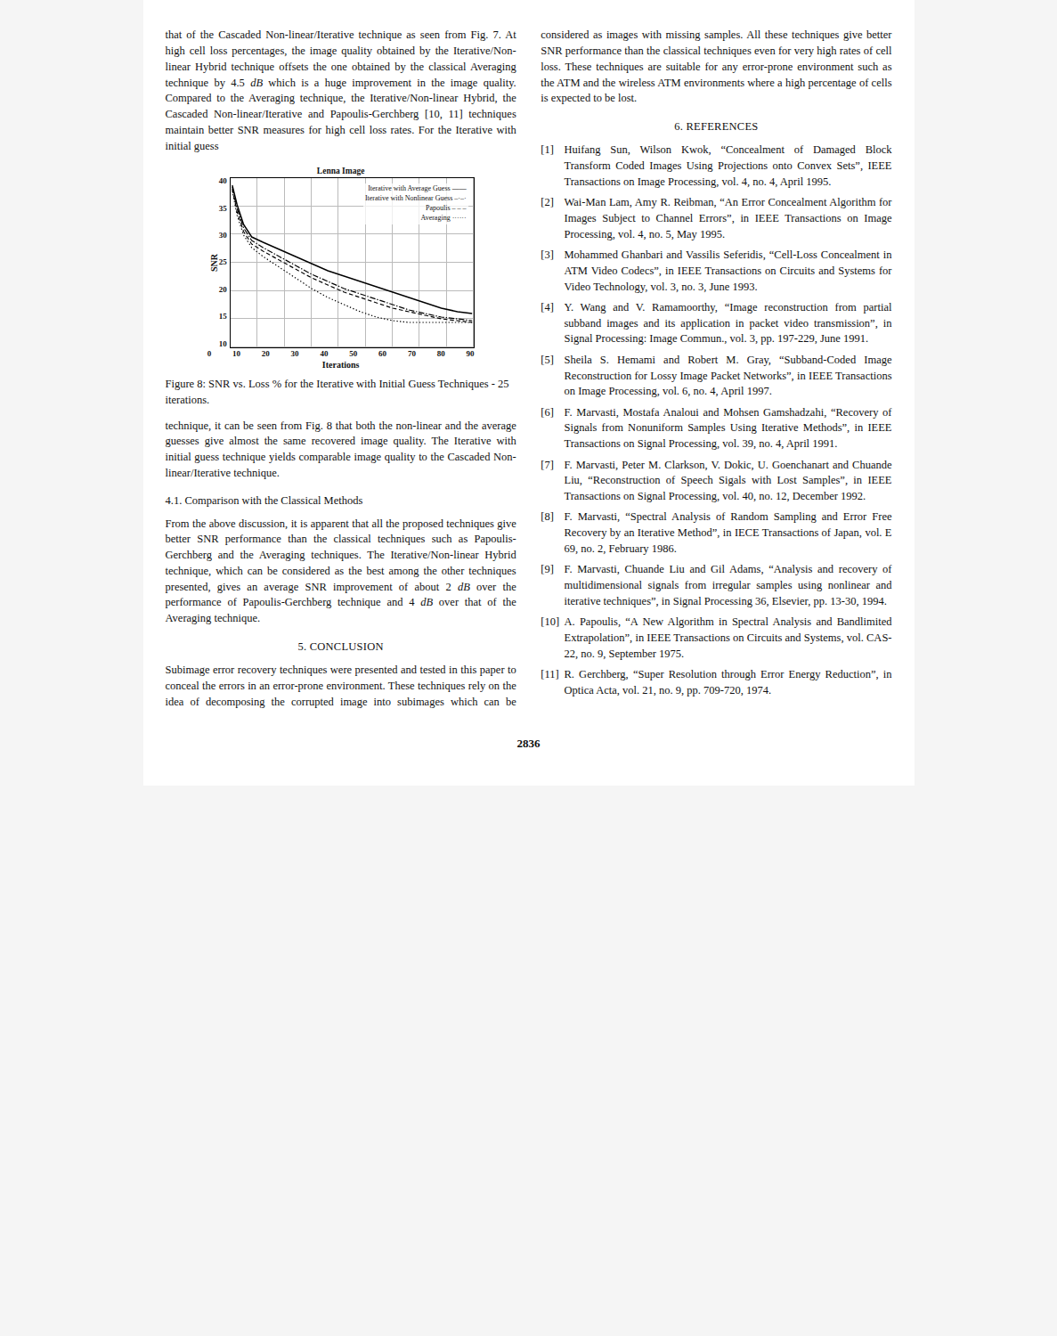that of the Cascaded Non-linear/Iterative technique as seen from Fig. 7. At high cell loss percentages, the image quality obtained by the Iterative/Non-linear Hybrid technique offsets the one obtained by the classical Averaging technique by 4.5 dB which is a huge improvement in the image quality. Compared to the Averaging technique, the Iterative/Non-linear Hybrid, the Cascaded Non-linear/Iterative and Papoulis-Gerchberg [10, 11] techniques maintain better SNR measures for high cell loss rates. For the Iterative with initial guess
Lenna Image
SNR
40
35
30
25
20
15
10
Iterative with Average Guess ——
Iterative with Nonlinear Guess –·–·
Papoulis – – –
Averaging ······
0102030405060708090
Iterations
Figure 8: SNR vs. Loss % for the Iterative with Initial Guess Techniques - 25 iterations.
technique, it can be seen from Fig. 8 that both the non-linear and the average guesses give almost the same recovered image quality. The Iterative with initial guess technique yields comparable image quality to the Cascaded Non-linear/Iterative technique.
4.1. Comparison with the Classical Methods
From the above discussion, it is apparent that all the proposed techniques give better SNR performance than the classical techniques such as Papoulis-Gerchberg and the Averaging techniques. The Iterative/Non-linear Hybrid technique, which can be considered as the best among the other techniques presented, gives an average SNR improvement of about 2 dB over the performance of Papoulis-Gerchberg technique and 4 dB over that of the Averaging technique.
5. Conclusion
Subimage error recovery techniques were presented and tested in this paper to conceal the errors in an error-prone environment. These techniques rely on the idea of decomposing the corrupted image into subimages which can be considered as images with missing samples. All these techniques give better SNR performance than the classical techniques even for very high rates of cell loss. These techniques are suitable for any error-prone environment such as the ATM and the wireless ATM environments where a high percentage of cells is expected to be lost.
6. References
[1] Huifang Sun, Wilson Kwok, “Concealment of Damaged Block Transform Coded Images Using Projections onto Convex Sets”, IEEE Transactions on Image Processing, vol. 4, no. 4, April 1995.
[2] Wai-Man Lam, Amy R. Reibman, “An Error Concealment Algorithm for Images Subject to Channel Errors”, in IEEE Transactions on Image Processing, vol. 4, no. 5, May 1995.
[3] Mohammed Ghanbari and Vassilis Seferidis, “Cell-Loss Concealment in ATM Video Codecs”, in IEEE Transactions on Circuits and Systems for Video Technology, vol. 3, no. 3, June 1993.
[4] Y. Wang and V. Ramamoorthy, “Image reconstruction from partial subband images and its application in packet video transmission”, in Signal Processing: Image Commun., vol. 3, pp. 197-229, June 1991.
[5] Sheila S. Hemami and Robert M. Gray, “Subband-Coded Image Reconstruction for Lossy Image Packet Networks”, in IEEE Transactions on Image Processing, vol. 6, no. 4, April 1997.
[6] F. Marvasti, Mostafa Analoui and Mohsen Gamshadzahi, “Recovery of Signals from Nonuniform Samples Using Iterative Methods”, in IEEE Transactions on Signal Processing, vol. 39, no. 4, April 1991.
[7] F. Marvasti, Peter M. Clarkson, V. Dokic, U. Goenchanart and Chuande Liu, “Reconstruction of Speech Sigals with Lost Samples”, in IEEE Transactions on Signal Processing, vol. 40, no. 12, December 1992.
[8] F. Marvasti, “Spectral Analysis of Random Sampling and Error Free Recovery by an Iterative Method”, in IECE Transactions of Japan, vol. E 69, no. 2, February 1986.
[9] F. Marvasti, Chuande Liu and Gil Adams, “Analysis and recovery of multidimensional signals from irregular samples using nonlinear and iterative techniques”, in Signal Processing 36, Elsevier, pp. 13-30, 1994.
[10] A. Papoulis, “A New Algorithm in Spectral Analysis and Bandlimited Extrapolation”, in IEEE Transactions on Circuits and Systems, vol. CAS-22, no. 9, September 1975.
[11] R. Gerchberg, “Super Resolution through Error Energy Reduction”, in Optica Acta, vol. 21, no. 9, pp. 709-720, 1974.
2836